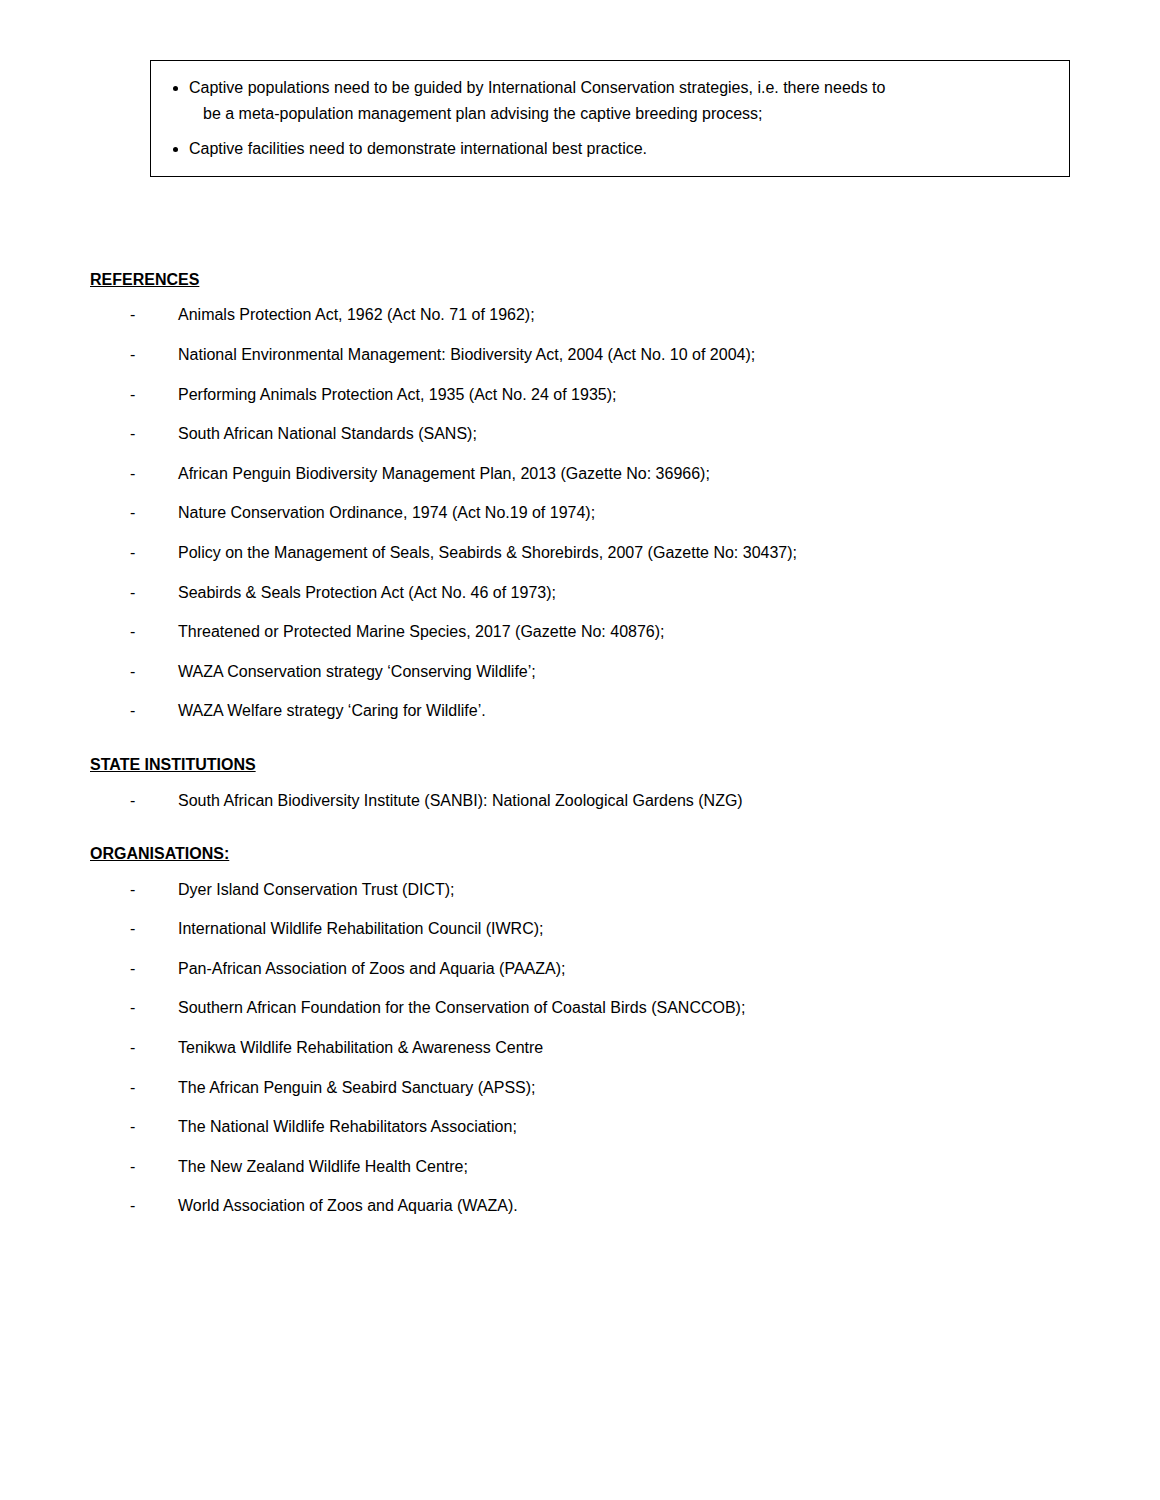Captive populations need to be guided by International Conservation strategies, i.e. there needs tobe a meta-population management plan advising the captive breeding process;
Captive facilities need to demonstrate international best practice.
REFERENCES
Animals Protection Act, 1962 (Act No. 71 of 1962);
National Environmental Management: Biodiversity Act, 2004 (Act No. 10 of 2004);
Performing Animals Protection Act, 1935 (Act No. 24 of 1935);
South African National Standards (SANS);
African Penguin Biodiversity Management Plan, 2013 (Gazette No: 36966);
Nature Conservation Ordinance, 1974 (Act No.19 of 1974);
Policy on the Management of Seals, Seabirds & Shorebirds, 2007 (Gazette No: 30437);
Seabirds & Seals Protection Act (Act No. 46 of 1973);
Threatened or Protected Marine Species, 2017 (Gazette No: 40876);
WAZA Conservation strategy ‘Conserving Wildlife’;
WAZA Welfare strategy ‘Caring for Wildlife’.
STATE INSTITUTIONS
South African Biodiversity Institute (SANBI): National Zoological Gardens (NZG)
ORGANISATIONS:
Dyer Island Conservation Trust (DICT);
International Wildlife Rehabilitation Council (IWRC);
Pan-African Association of Zoos and Aquaria (PAAZA);
Southern African Foundation for the Conservation of Coastal Birds (SANCCOB);
Tenikwa Wildlife Rehabilitation & Awareness Centre
The African Penguin & Seabird Sanctuary (APSS);
The National Wildlife Rehabilitators Association;
The New Zealand Wildlife Health Centre;
World Association of Zoos and Aquaria (WAZA).